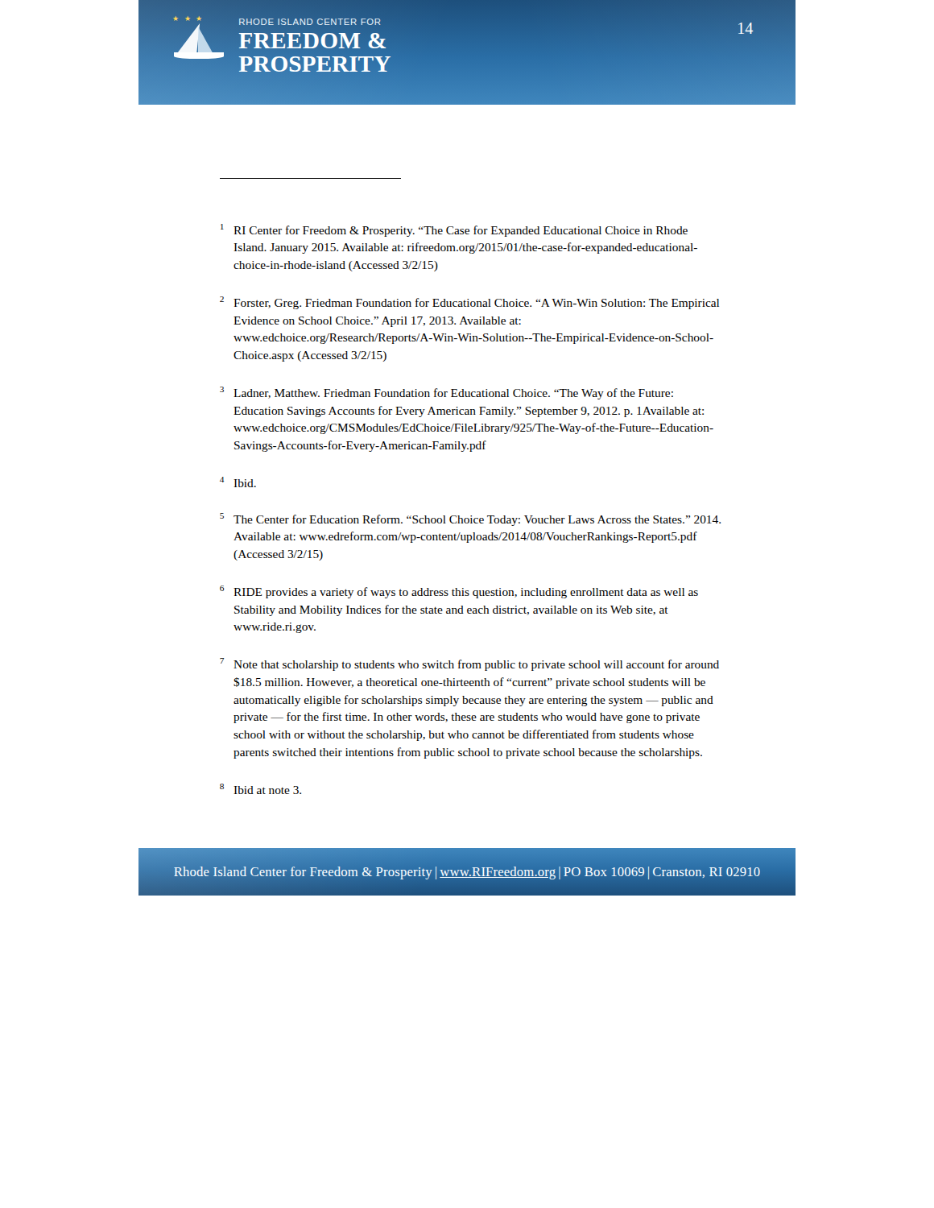★ ★ ★
Rhode Island Center for
FREEDOM &
PROSPERITY
14
1 RI Center for Freedom & Prosperity. “The Case for Expanded Educational Choice in Rhode Island. January 2015. Available at: rifreedom.org/2015/01/the-case-for-expanded-educational-choice-in-rhode-island (Accessed 3/2/15)
2 Forster, Greg. Friedman Foundation for Educational Choice. “A Win-Win Solution: The Empirical Evidence on School Choice.” April 17, 2013. Available at: www.edchoice.org/Research/Reports/A-Win-Win-Solution--The-Empirical-Evidence-on-School-Choice.aspx (Accessed 3/2/15)
3 Ladner, Matthew. Friedman Foundation for Educational Choice. “The Way of the Future: Education Savings Accounts for Every American Family.” September 9, 2012. p. 1Available at: www.edchoice.org/CMSModules/EdChoice/FileLibrary/925/The-Way-of-the-Future--Education-Savings-Accounts-for-Every-American-Family.pdf
4 Ibid.
5 The Center for Education Reform. “School Choice Today: Voucher Laws Across the States.” 2014. Available at: www.edreform.com/wp-content/uploads/2014/08/VoucherRankings-Report5.pdf (Accessed 3/2/15)
6 RIDE provides a variety of ways to address this question, including enrollment data as well as Stability and Mobility Indices for the state and each district, available on its Web site, at www.ride.ri.gov.
7 Note that scholarship to students who switch from public to private school will account for around $18.5 million. However, a theoretical one-thirteenth of “current” private school students will be automatically eligible for scholarships simply because they are entering the system — public and private — for the first time. In other words, these are students who would have gone to private school with or without the scholarship, but who cannot be differentiated from students whose parents switched their intentions from public school to private school because the scholarships.
8 Ibid at note 3.
Rhode Island Center for Freedom & Prosperity|www.RIFreedom.org|PO Box 10069|Cranston, RI 02910